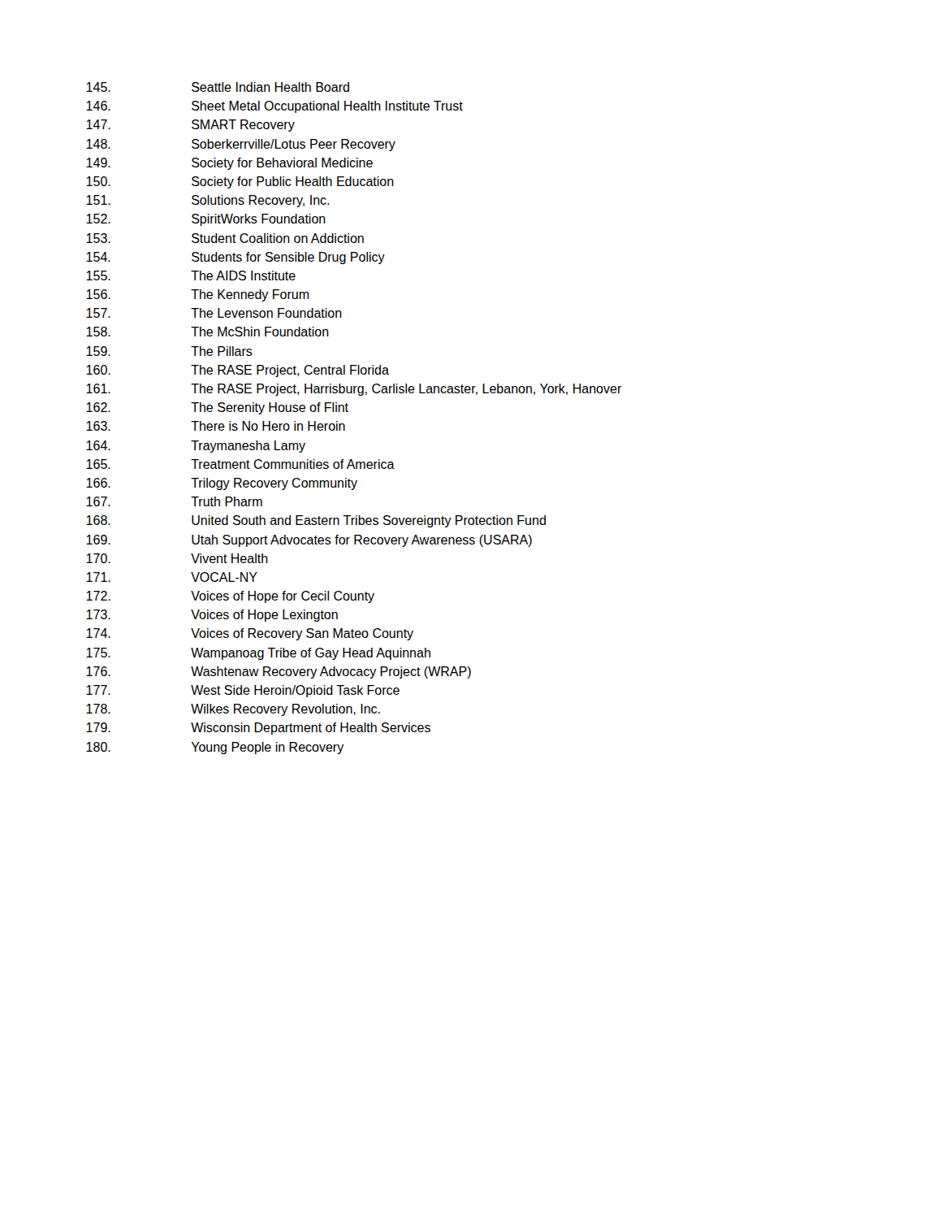| 145. | Seattle Indian Health Board |
| 146. | Sheet Metal Occupational Health Institute Trust |
| 147. | SMART Recovery |
| 148. | Soberkerrville/Lotus Peer Recovery |
| 149. | Society for Behavioral Medicine |
| 150. | Society for Public Health Education |
| 151. | Solutions Recovery, Inc. |
| 152. | SpiritWorks Foundation |
| 153. | Student Coalition on Addiction |
| 154. | Students for Sensible Drug Policy |
| 155. | The AIDS Institute |
| 156. | The Kennedy Forum |
| 157. | The Levenson Foundation |
| 158. | The McShin Foundation |
| 159. | The Pillars |
| 160. | The RASE Project, Central Florida |
| 161. | The RASE Project, Harrisburg, Carlisle Lancaster, Lebanon, York, Hanover |
| 162. | The Serenity House of Flint |
| 163. | There is No Hero in Heroin |
| 164. | Traymanesha Lamy |
| 165. | Treatment Communities of America |
| 166. | Trilogy Recovery Community |
| 167. | Truth Pharm |
| 168. | United South and Eastern Tribes Sovereignty Protection Fund |
| 169. | Utah Support Advocates for Recovery Awareness (USARA) |
| 170. | Vivent Health |
| 171. | VOCAL-NY |
| 172. | Voices of Hope for Cecil County |
| 173. | Voices of Hope Lexington |
| 174. | Voices of Recovery San Mateo County |
| 175. | Wampanoag Tribe of Gay Head Aquinnah |
| 176. | Washtenaw Recovery Advocacy Project (WRAP) |
| 177. | West Side Heroin/Opioid Task Force |
| 178. | Wilkes Recovery Revolution, Inc. |
| 179. | Wisconsin Department of Health Services |
| 180. | Young People in Recovery |